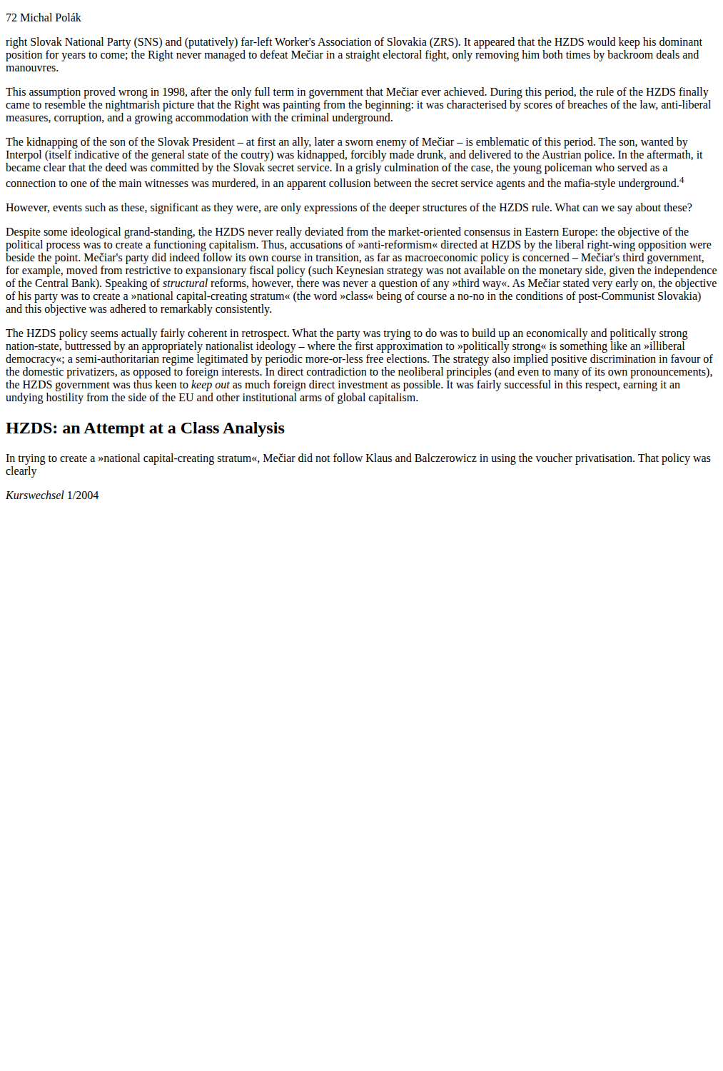72 Michal Polák
right Slovak National Party (SNS) and (putatively) far-left Worker's Association of Slovakia (ZRS). It appeared that the HZDS would keep his dominant position for years to come; the Right never managed to defeat Mečiar in a straight electoral fight, only removing him both times by backroom deals and manouvres.
This assumption proved wrong in 1998, after the only full term in government that Mečiar ever achieved. During this period, the rule of the HZDS finally came to resemble the nightmarish picture that the Right was painting from the beginning: it was characterised by scores of breaches of the law, anti-liberal measures, corruption, and a growing accommodation with the criminal underground.
The kidnapping of the son of the Slovak President – at first an ally, later a sworn enemy of Mečiar – is emblematic of this period. The son, wanted by Interpol (itself indicative of the general state of the coutry) was kidnapped, forcibly made drunk, and delivered to the Austrian police. In the aftermath, it became clear that the deed was committed by the Slovak secret service. In a grisly culmination of the case, the young policeman who served as a connection to one of the main witnesses was murdered, in an apparent collusion between the secret service agents and the mafia-style underground.4
However, events such as these, significant as they were, are only expressions of the deeper structures of the HZDS rule. What can we say about these?
Despite some ideological grand-standing, the HZDS never really deviated from the market-oriented consensus in Eastern Europe: the objective of the political process was to create a functioning capitalism. Thus, accusations of »anti-reformism« directed at HZDS by the liberal right-wing opposition were beside the point. Mečiar's party did indeed follow its own course in transition, as far as macroeconomic policy is concerned – Mečiar's third government, for example, moved from restrictive to expansionary fiscal policy (such Keynesian strategy was not available on the monetary side, given the independence of the Central Bank). Speaking of structural reforms, however, there was never a question of any »third way«. As Mečiar stated very early on, the objective of his party was to create a »national capital-creating stratum« (the word »class« being of course a no-no in the conditions of post-Communist Slovakia) and this objective was adhered to remarkably consistently.
The HZDS policy seems actually fairly coherent in retrospect. What the party was trying to do was to build up an economically and politically strong nation-state, buttressed by an appropriately nationalist ideology – where the first approximation to »politically strong« is something like an »illiberal democracy«; a semi-authoritarian regime legitimated by periodic more-or-less free elections. The strategy also implied positive discrimination in favour of the domestic privatizers, as opposed to foreign interests. In direct contradiction to the neoliberal principles (and even to many of its own pronouncements), the HZDS government was thus keen to keep out as much foreign direct investment as possible. It was fairly successful in this respect, earning it an undying hostility from the side of the EU and other institutional arms of global capitalism.
HZDS: an Attempt at a Class Analysis
In trying to create a »national capital-creating stratum«, Mečiar did not follow Klaus and Balczerowicz in using the voucher privatisation. That policy was clearly
Kurswechsel 1/2004